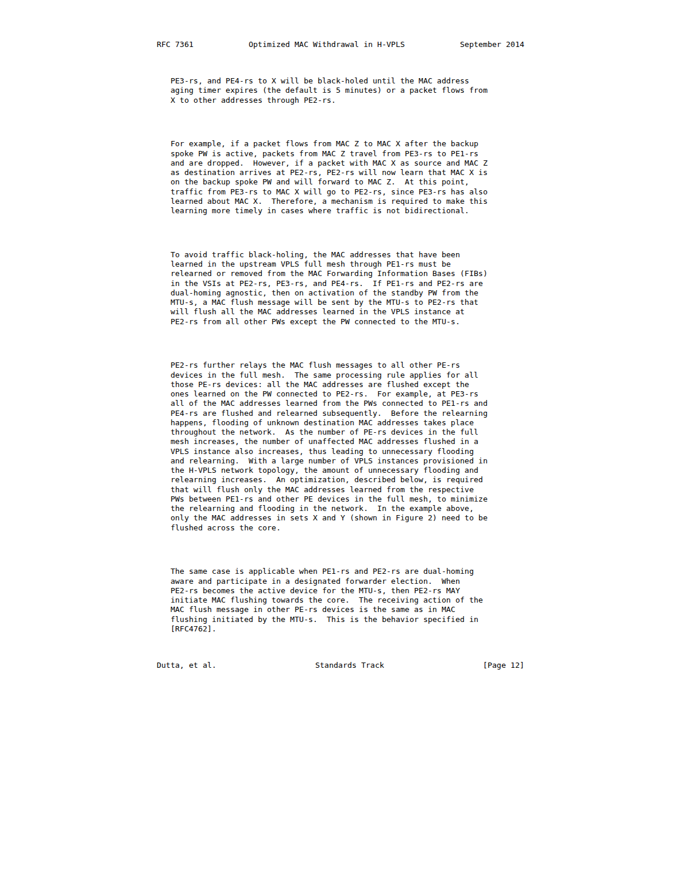RFC 7361 Optimized MAC Withdrawal in H-VPLS September 2014
PE3-rs, and PE4-rs to X will be black-holed until the MAC address aging timer expires (the default is 5 minutes) or a packet flows from X to other addresses through PE2-rs.
For example, if a packet flows from MAC Z to MAC X after the backup spoke PW is active, packets from MAC Z travel from PE3-rs to PE1-rs and are dropped. However, if a packet with MAC X as source and MAC Z as destination arrives at PE2-rs, PE2-rs will now learn that MAC X is on the backup spoke PW and will forward to MAC Z. At this point, traffic from PE3-rs to MAC X will go to PE2-rs, since PE3-rs has also learned about MAC X. Therefore, a mechanism is required to make this learning more timely in cases where traffic is not bidirectional.
To avoid traffic black-holing, the MAC addresses that have been learned in the upstream VPLS full mesh through PE1-rs must be relearned or removed from the MAC Forwarding Information Bases (FIBs) in the VSIs at PE2-rs, PE3-rs, and PE4-rs. If PE1-rs and PE2-rs are dual-homing agnostic, then on activation of the standby PW from the MTU-s, a MAC flush message will be sent by the MTU-s to PE2-rs that will flush all the MAC addresses learned in the VPLS instance at PE2-rs from all other PWs except the PW connected to the MTU-s.
PE2-rs further relays the MAC flush messages to all other PE-rs devices in the full mesh. The same processing rule applies for all those PE-rs devices: all the MAC addresses are flushed except the ones learned on the PW connected to PE2-rs. For example, at PE3-rs all of the MAC addresses learned from the PWs connected to PE1-rs and PE4-rs are flushed and relearned subsequently. Before the relearning happens, flooding of unknown destination MAC addresses takes place throughout the network. As the number of PE-rs devices in the full mesh increases, the number of unaffected MAC addresses flushed in a VPLS instance also increases, thus leading to unnecessary flooding and relearning. With a large number of VPLS instances provisioned in the H-VPLS network topology, the amount of unnecessary flooding and relearning increases. An optimization, described below, is required that will flush only the MAC addresses learned from the respective PWs between PE1-rs and other PE devices in the full mesh, to minimize the relearning and flooding in the network. In the example above, only the MAC addresses in sets X and Y (shown in Figure 2) need to be flushed across the core.
The same case is applicable when PE1-rs and PE2-rs are dual-homing aware and participate in a designated forwarder election. When PE2-rs becomes the active device for the MTU-s, then PE2-rs MAY initiate MAC flushing towards the core. The receiving action of the MAC flush message in other PE-rs devices is the same as in MAC flushing initiated by the MTU-s. This is the behavior specified in [RFC4762].
Dutta, et al. Standards Track[Page 12]